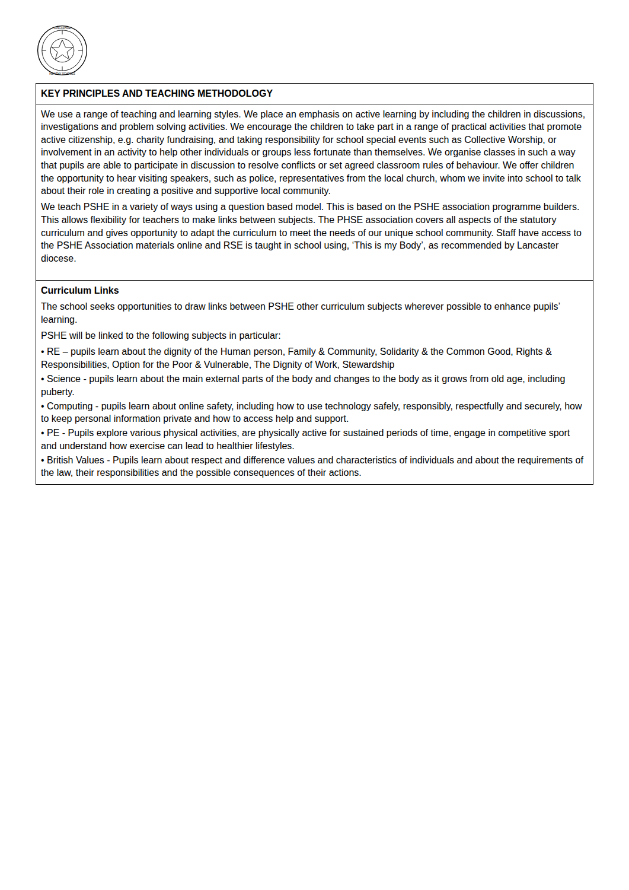LANCASHIRE HEALTHY SCHOOLS
| KEY PRINCIPLES AND TEACHING METHODOLOGY |
| We use a range of teaching and learning styles. We place an emphasis on active learning by including the children in discussions, investigations and problem solving activities. We encourage the children to take part in a range of practical activities that promote active citizenship, e.g. charity fundraising, and taking responsibility for school special events such as Collective Worship, or involvement in an activity to help other individuals or groups less fortunate than themselves. We organise classes in such a way that pupils are able to participate in discussion to resolve conflicts or set agreed classroom rules of behaviour. We offer children the opportunity to hear visiting speakers, such as police, representatives from the local church, whom we invite into school to talk about their role in creating a positive and supportive local community. We teach PSHE in a variety of ways using a question based model. This is based on the PSHE association programme builders. This allows flexibility for teachers to make links between subjects. The PHSE association covers all aspects of the statutory curriculum and gives opportunity to adapt the curriculum to meet the needs of our unique school community. Staff have access to the PSHE Association materials online and RSE is taught in school using, ‘This is my Body’, as recommended by Lancaster diocese. |
| Curriculum Links The school seeks opportunities to draw links between PSHE other curriculum subjects wherever possible to enhance pupils’ learning. PSHE will be linked to the following subjects in particular: • RE – pupils learn about the dignity of the Human person, Family & Community, Solidarity & the Common Good, Rights & Responsibilities, Option for the Poor & Vulnerable, The Dignity of Work, Stewardship • Science - pupils learn about the main external parts of the body and changes to the body as it grows from old age, including puberty. • Computing - pupils learn about online safety, including how to use technology safely, responsibly, respectfully and securely, how to keep personal information private and how to access help and support. • PE - Pupils explore various physical activities, are physically active for sustained periods of time, engage in competitive sport and understand how exercise can lead to healthier lifestyles. • British Values - Pupils learn about respect and difference values and characteristics of individuals and about the requirements of the law, their responsibilities and the possible consequences of their actions. |